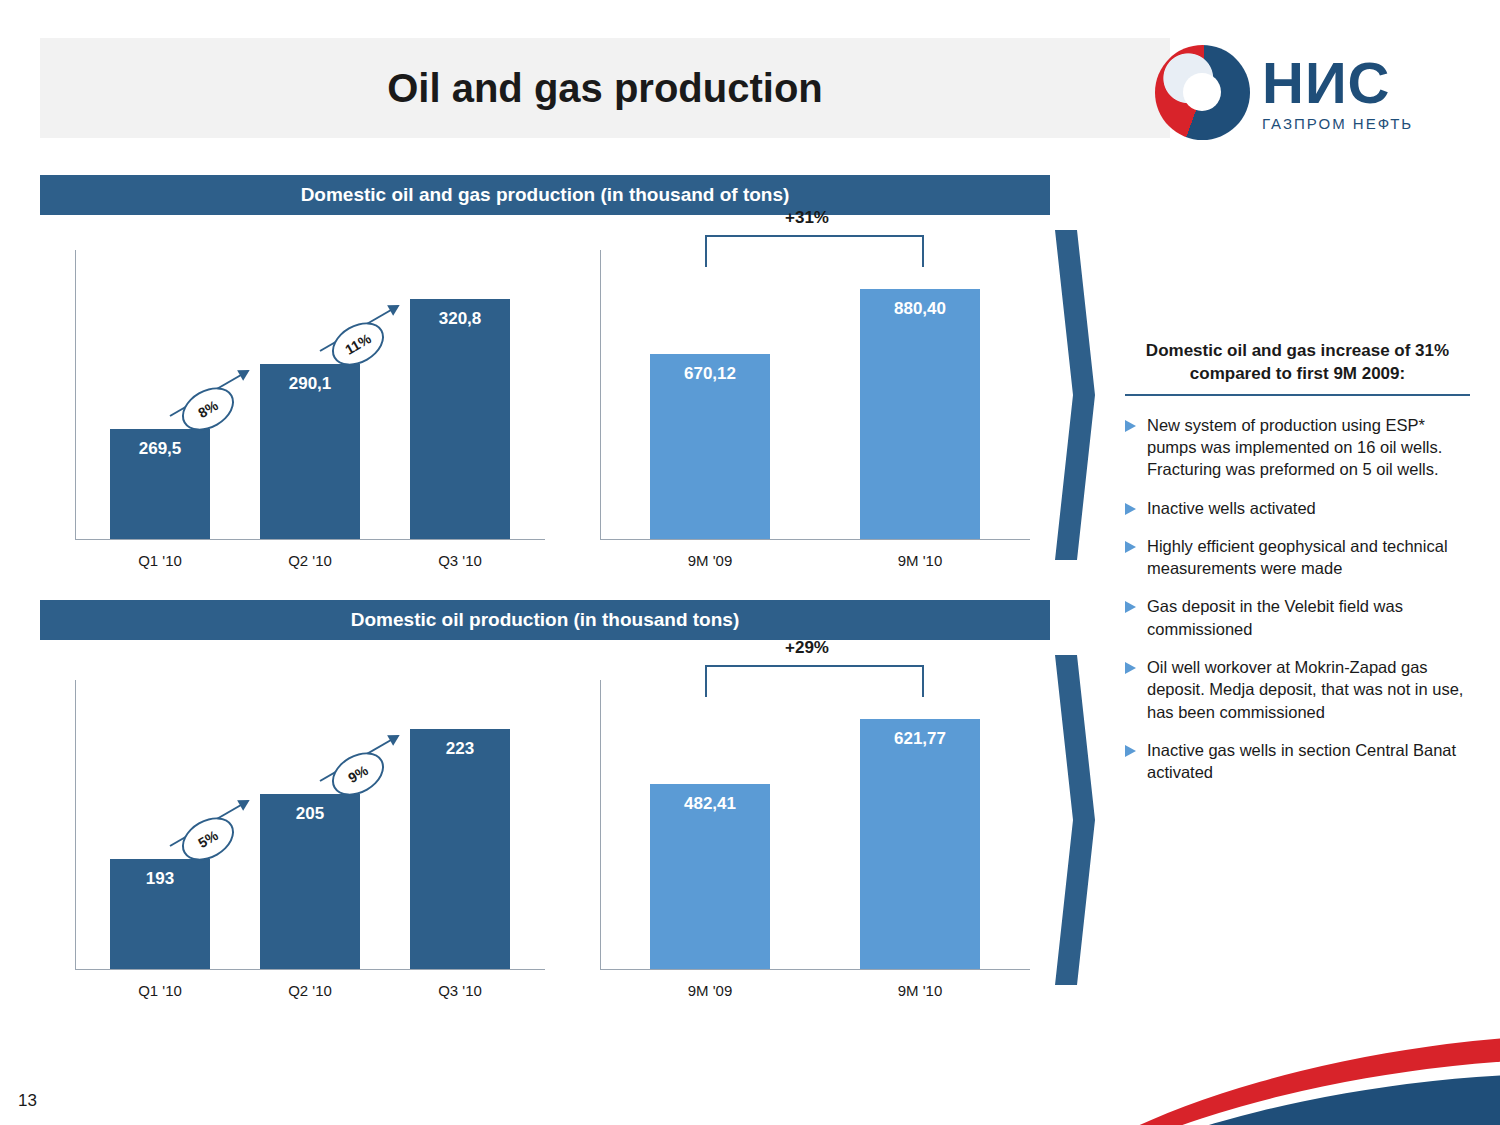Oil and gas production
НИС
ГАЗПРОМ НЕФТЬ
Domestic oil and gas production (in thousand of tons)
269,5
Q1 '10
290,1
Q2 '10
320,8
Q3 '10
8%
11%
670,12
9M '09
880,40
9M '10
+31%
Domestic oil production (in thousand tons)
193
Q1 '10
205
Q2 '10
223
Q3 '10
5%
9%
482,41
9M '09
621,77
9M '10
+29%
Domestic oil and gas increase of 31% compared to first 9M 2009:
New system of production using ESP* pumps was implemented on 16 oil wells. Fracturing was preformed on 5 oil wells.
Inactive wells activated
Highly efficient geophysical and technical measurements were made
Gas deposit in the Velebit field was commissioned
Oil well workover at Mokrin-Zapad gas deposit. Medja deposit, that was not in use, has been commissioned
Inactive gas wells in section Central Banat activated
13